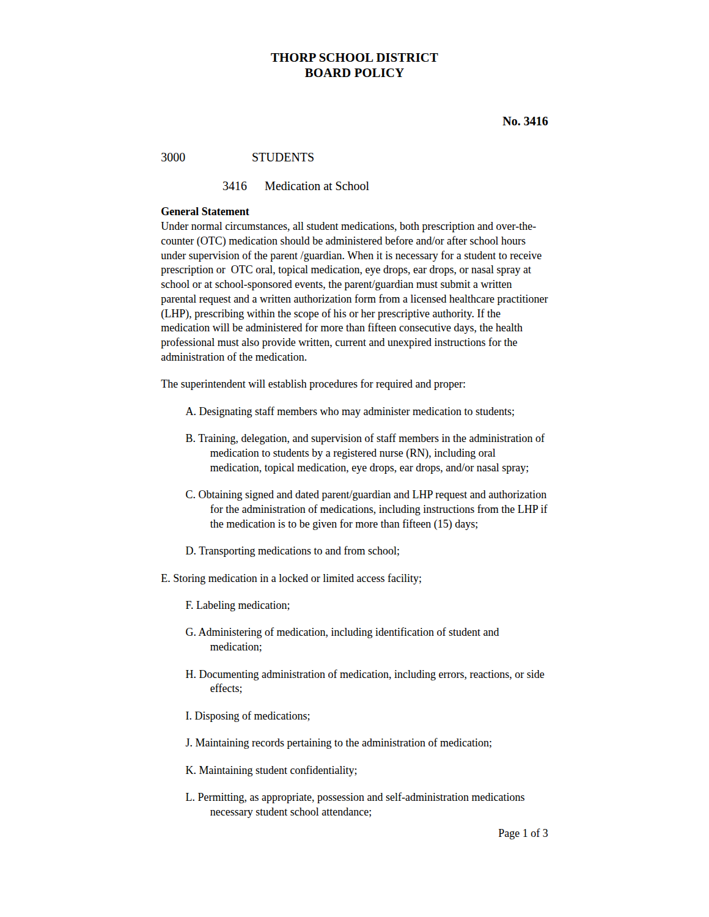THORP SCHOOL DISTRICT
BOARD POLICY
No. 3416
3000 STUDENTS
3416 Medication at School
General Statement
Under normal circumstances, all student medications, both prescription and over-the-counter (OTC) medication should be administered before and/or after school hours under supervision of the parent /guardian. When it is necessary for a student to receive prescription or OTC oral, topical medication, eye drops, ear drops, or nasal spray at school or at school-sponsored events, the parent/guardian must submit a written parental request and a written authorization form from a licensed healthcare practitioner (LHP), prescribing within the scope of his or her prescriptive authority. If the medication will be administered for more than fifteen consecutive days, the health professional must also provide written, current and unexpired instructions for the administration of the medication.
The superintendent will establish procedures for required and proper:
A. Designating staff members who may administer medication to students;
B. Training, delegation, and supervision of staff members in the administration of medication to students by a registered nurse (RN), including oral medication, topical medication, eye drops, ear drops, and/or nasal spray;
C. Obtaining signed and dated parent/guardian and LHP request and authorization for the administration of medications, including instructions from the LHP if the medication is to be given for more than fifteen (15) days;
D. Transporting medications to and from school;
E. Storing medication in a locked or limited access facility;
F. Labeling medication;
G. Administering of medication, including identification of student and medication;
H. Documenting administration of medication, including errors, reactions, or side effects;
I. Disposing of medications;
J. Maintaining records pertaining to the administration of medication;
K. Maintaining student confidentiality;
L. Permitting, as appropriate, possession and self-administration medications necessary student school attendance;
Page 1 of 3